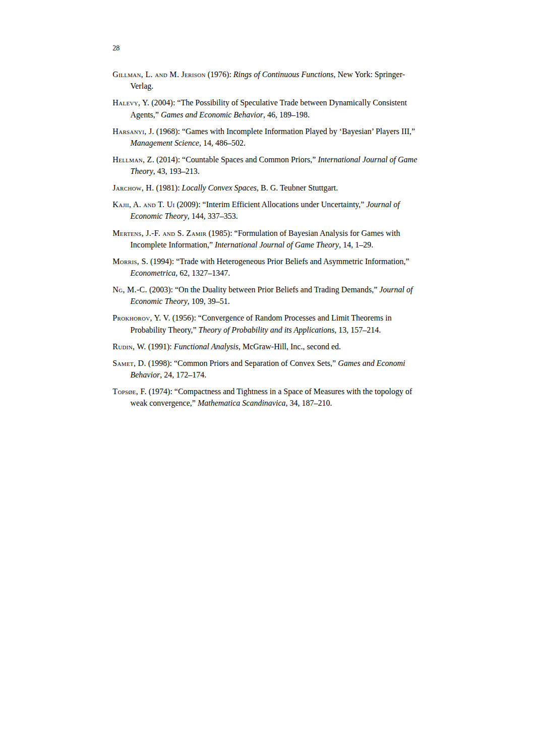28
Gillman, L. and M. Jerison (1976): Rings of Continuous Functions, New York: Springer-Verlag.
Halevy, Y. (2004): “The Possibility of Speculative Trade between Dynamically Consistent Agents,” Games and Economic Behavior, 46, 189–198.
Harsanyi, J. (1968): “Games with Incomplete Information Played by ‘Bayesian’ Players III,” Management Science, 14, 486–502.
Hellman, Z. (2014): “Countable Spaces and Common Priors,” International Journal of Game Theory, 43, 193–213.
Jarchow, H. (1981): Locally Convex Spaces, B. G. Teubner Stuttgart.
Kajii, A. and T. Ui (2009): “Interim Efficient Allocations under Uncertainty,” Journal of Economic Theory, 144, 337–353.
Mertens, J.-F. and S. Zamir (1985): “Formulation of Bayesian Analysis for Games with Incomplete Information,” International Journal of Game Theory, 14, 1–29.
Morris, S. (1994): “Trade with Heterogeneous Prior Beliefs and Asymmetric Information,” Econometrica, 62, 1327–1347.
Ng, M.-C. (2003): “On the Duality between Prior Beliefs and Trading Demands,” Journal of Economic Theory, 109, 39–51.
Prokhorov, Y. V. (1956): “Convergence of Random Processes and Limit Theorems in Probability Theory,” Theory of Probability and its Applications, 13, 157–214.
Rudin, W. (1991): Functional Analysis, McGraw-Hill, Inc., second ed.
Samet, D. (1998): “Common Priors and Separation of Convex Sets,” Games and Economi Behavior, 24, 172–174.
Topsøe, F. (1974): “Compactness and Tightness in a Space of Measures with the topology of weak convergence,” Mathematica Scandinavica, 34, 187–210.